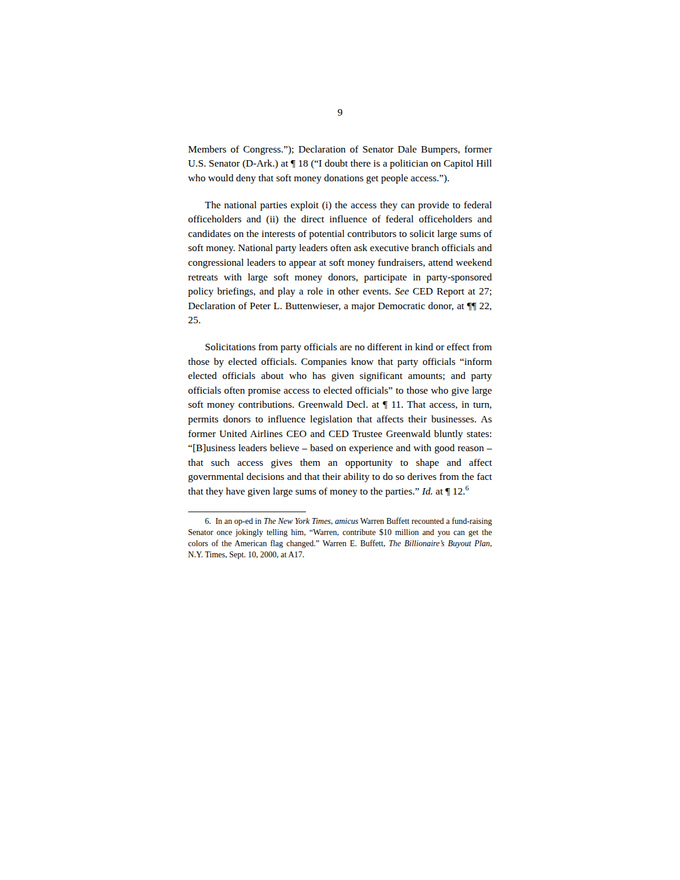9
Members of Congress.”); Declaration of Senator Dale Bumpers, former U.S. Senator (D-Ark.) at ¶ 18 (“I doubt there is a politician on Capitol Hill who would deny that soft money donations get people access.”).
The national parties exploit (i) the access they can provide to federal officeholders and (ii) the direct influence of federal officeholders and candidates on the interests of potential contributors to solicit large sums of soft money. National party leaders often ask executive branch officials and congressional leaders to appear at soft money fundraisers, attend weekend retreats with large soft money donors, participate in party-sponsored policy briefings, and play a role in other events. See CED Report at 27; Declaration of Peter L. Buttenwieser, a major Democratic donor, at ¶¶ 22, 25.
Solicitations from party officials are no different in kind or effect from those by elected officials. Companies know that party officials “inform elected officials about who has given significant amounts; and party officials often promise access to elected officials” to those who give large soft money contributions. Greenwald Decl. at ¶ 11. That access, in turn, permits donors to influence legislation that affects their businesses. As former United Airlines CEO and CED Trustee Greenwald bluntly states: “[B]usiness leaders believe – based on experience and with good reason – that such access gives them an opportunity to shape and affect governmental decisions and that their ability to do so derives from the fact that they have given large sums of money to the parties.” Id. at ¶ 12.6
6. In an op-ed in The New York Times, amicus Warren Buffett recounted a fund-raising Senator once jokingly telling him, “Warren, contribute $10 million and you can get the colors of the American flag changed.” Warren E. Buffett, The Billionaire’s Buyout Plan, N.Y. Times, Sept. 10, 2000, at A17.